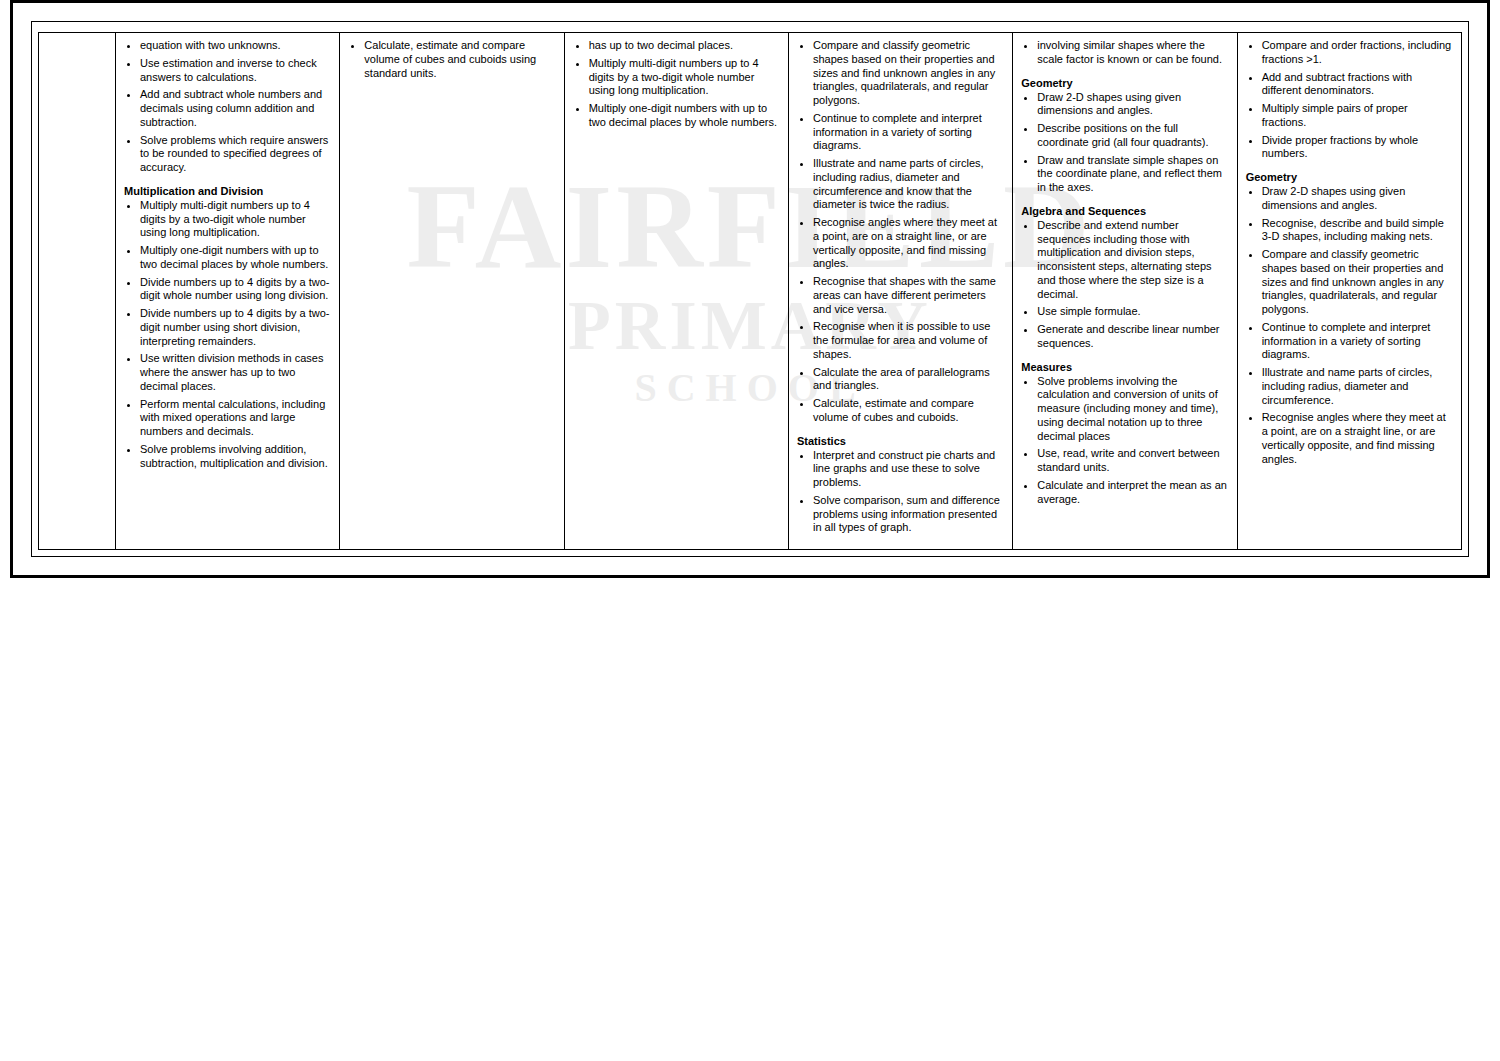FAIRFIELD
PRIMARY
SCHOOL
| | equation with two unknowns. Use estimation and inverse to check answers to calculations. Add and subtract whole numbers and decimals using column addition and subtraction. Solve problems which require answers to be rounded to specified degrees of accuracy. Multiplication and Division Multiply multi-digit numbers up to 4 digits by a two-digit whole number using long multiplication. Multiply one-digit numbers with up to two decimal places by whole numbers. Divide numbers up to 4 digits by a two-digit whole number using long division. Divide numbers up to 4 digits by a two-digit number using short division, interpreting remainders. Use written division methods in cases where the answer has up to two decimal places. Perform mental calculations, including with mixed operations and large numbers and decimals. Solve problems involving addition, subtraction, multiplication and division. | Calculate, estimate and compare volume of cubes and cuboids using standard units. | has up to two decimal places. Multiply multi-digit numbers up to 4 digits by a two-digit whole number using long multiplication. Multiply one-digit numbers with up to two decimal places by whole numbers. | Compare and classify geometric shapes based on their properties and sizes and find unknown angles in any triangles, quadrilaterals, and regular polygons. Continue to complete and interpret information in a variety of sorting diagrams. Illustrate and name parts of circles, including radius, diameter and circumference and know that the diameter is twice the radius. Recognise angles where they meet at a point, are on a straight line, or are vertically opposite, and find missing angles. Recognise that shapes with the same areas can have different perimeters and vice versa. Recognise when it is possible to use the formulae for area and volume of shapes. Calculate the area of parallelograms and triangles. Calculate, estimate and compare volume of cubes and cuboids. Statistics Interpret and construct pie charts and line graphs and use these to solve problems. Solve comparison, sum and difference problems using information presented in all types of graph. | involving similar shapes where the scale factor is known or can be found. Geometry Draw 2-D shapes using given dimensions and angles. Describe positions on the full coordinate grid (all four quadrants). Draw and translate simple shapes on the coordinate plane, and reflect them in the axes. Algebra and Sequences Describe and extend number sequences including those with multiplication and division steps, inconsistent steps, alternating steps and those where the step size is a decimal. Use simple formulae. Generate and describe linear number sequences. Measures Solve problems involving the calculation and conversion of units of measure (including money and time), using decimal notation up to three decimal places Use, read, write and convert between standard units. Calculate and interpret the mean as an average. | Compare and order fractions, including fractions >1. Add and subtract fractions with different denominators. Multiply simple pairs of proper fractions. Divide proper fractions by whole numbers. Geometry Draw 2-D shapes using given dimensions and angles. Recognise, describe and build simple 3-D shapes, including making nets. Compare and classify geometric shapes based on their properties and sizes and find unknown angles in any triangles, quadrilaterals, and regular polygons. Continue to complete and interpret information in a variety of sorting diagrams. Illustrate and name parts of circles, including radius, diameter and circumference. Recognise angles where they meet at a point, are on a straight line, or are vertically opposite, and find missing angles. |